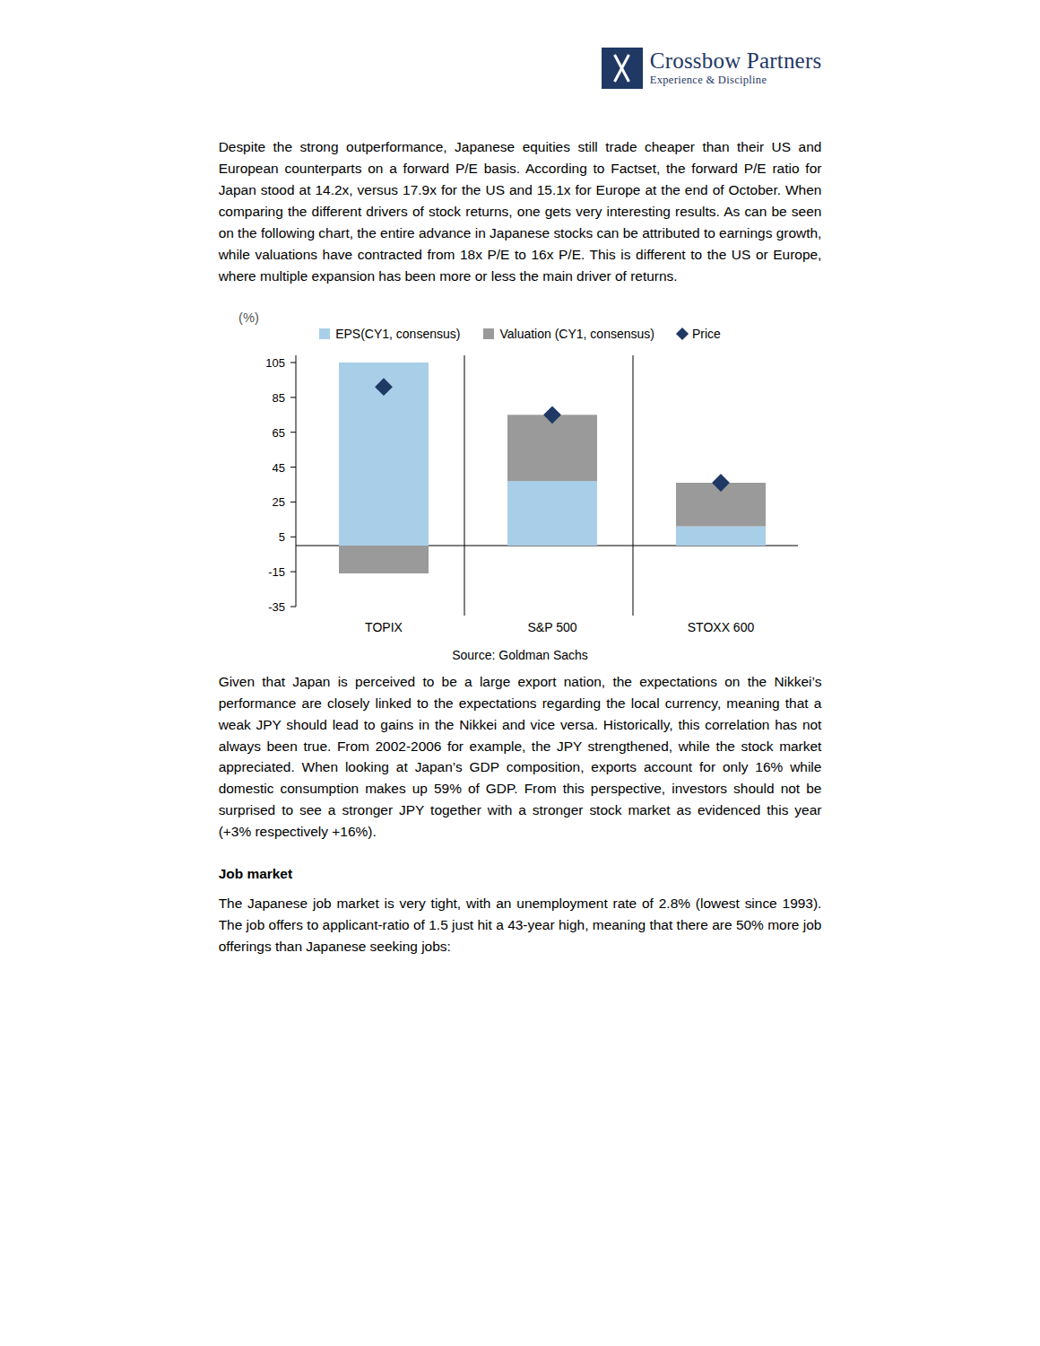Crossbow Partners
Experience & Discipline
Despite the strong outperformance, Japanese equities still trade cheaper than their US and European counterparts on a forward P/E basis. According to Factset, the forward P/E ratio for Japan stood at 14.2x, versus 17.9x for the US and 15.1x for Europe at the end of October. When comparing the different drivers of stock returns, one gets very interesting results. As can be seen on the following chart, the entire advance in Japanese stocks can be attributed to earnings growth, while valuations have contracted from 18x P/E to 16x P/E. This is different to the US or Europe, where multiple expansion has been more or less the main driver of returns.
(%)
EPS(CY1, consensus) Valuation (CY1, consensus) Price
105 85 65 45 25 5 -15 -35 TOPIX S&P 500 STOXX 600
Source: Goldman Sachs
Given that Japan is perceived to be a large export nation, the expectations on the Nikkei’s performance are closely linked to the expectations regarding the local currency, meaning that a weak JPY should lead to gains in the Nikkei and vice versa. Historically, this correlation has not always been true. From 2002-2006 for example, the JPY strengthened, while the stock market appreciated. When looking at Japan’s GDP composition, exports account for only 16% while domestic consumption makes up 59% of GDP. From this perspective, investors should not be surprised to see a stronger JPY together with a stronger stock market as evidenced this year (+3% respectively +16%).
Job market
The Japanese job market is very tight, with an unemployment rate of 2.8% (lowest since 1993). The job offers to applicant-ratio of 1.5 just hit a 43-year high, meaning that there are 50% more job offerings than Japanese seeking jobs: